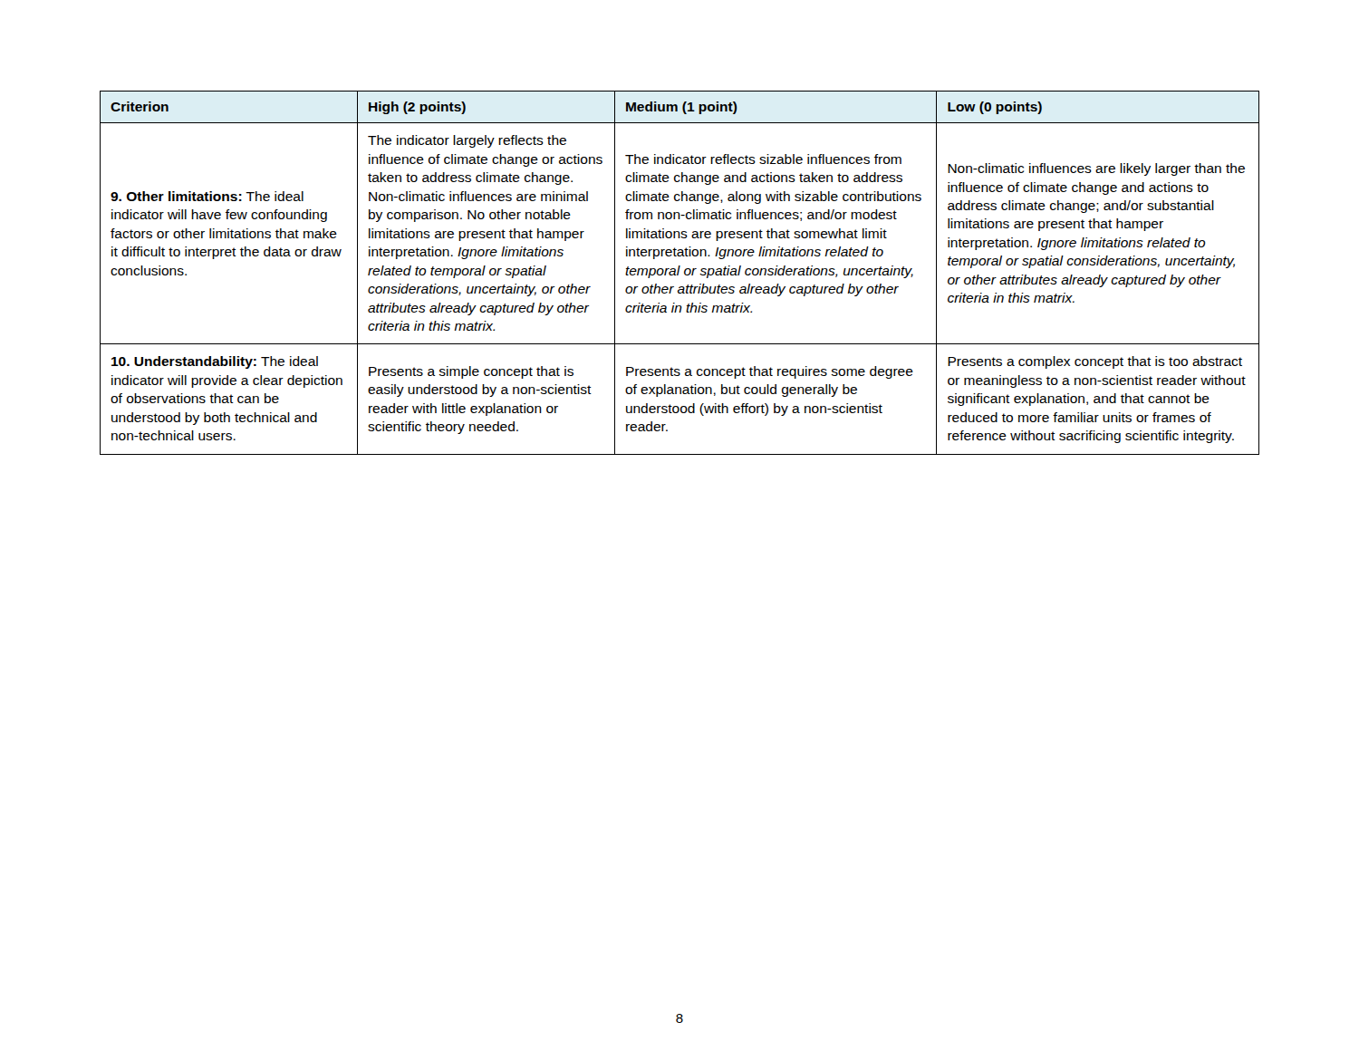| Criterion | High (2 points) | Medium (1 point) | Low (0 points) |
| --- | --- | --- | --- |
| 9. Other limitations: The ideal indicator will have few confounding factors or other limitations that make it difficult to interpret the data or draw conclusions. | The indicator largely reflects the influence of climate change or actions taken to address climate change. Non-climatic influences are minimal by comparison. No other notable limitations are present that hamper interpretation. Ignore limitations related to temporal or spatial considerations, uncertainty, or other attributes already captured by other criteria in this matrix. | The indicator reflects sizable influences from climate change and actions taken to address climate change, along with sizable contributions from non-climatic influences; and/or modest limitations are present that somewhat limit interpretation. Ignore limitations related to temporal or spatial considerations, uncertainty, or other attributes already captured by other criteria in this matrix. | Non-climatic influences are likely larger than the influence of climate change and actions to address climate change; and/or substantial limitations are present that hamper interpretation. Ignore limitations related to temporal or spatial considerations, uncertainty, or other attributes already captured by other criteria in this matrix. |
| 10. Understandability: The ideal indicator will provide a clear depiction of observations that can be understood by both technical and non-technical users. | Presents a simple concept that is easily understood by a non-scientist reader with little explanation or scientific theory needed. | Presents a concept that requires some degree of explanation, but could generally be understood (with effort) by a non-scientist reader. | Presents a complex concept that is too abstract or meaningless to a non-scientist reader without significant explanation, and that cannot be reduced to more familiar units or frames of reference without sacrificing scientific integrity. |
8